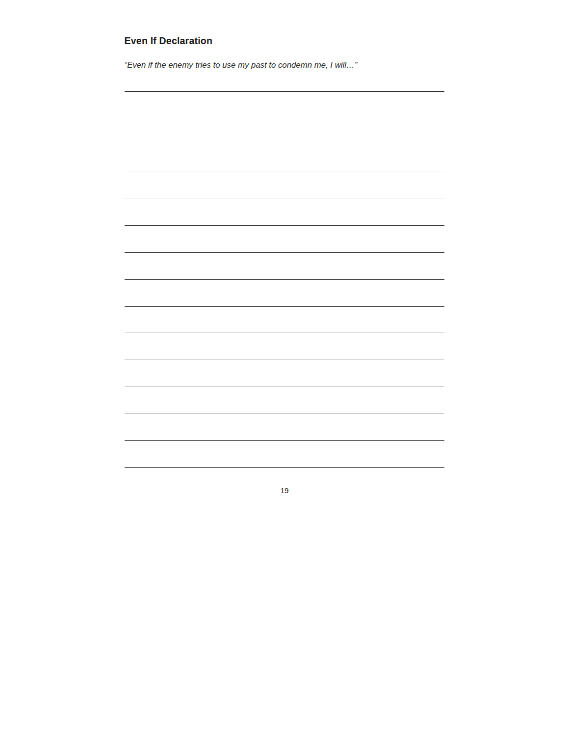Even If Declaration
“Even if the enemy tries to use my past to condemn me, I will…”
19